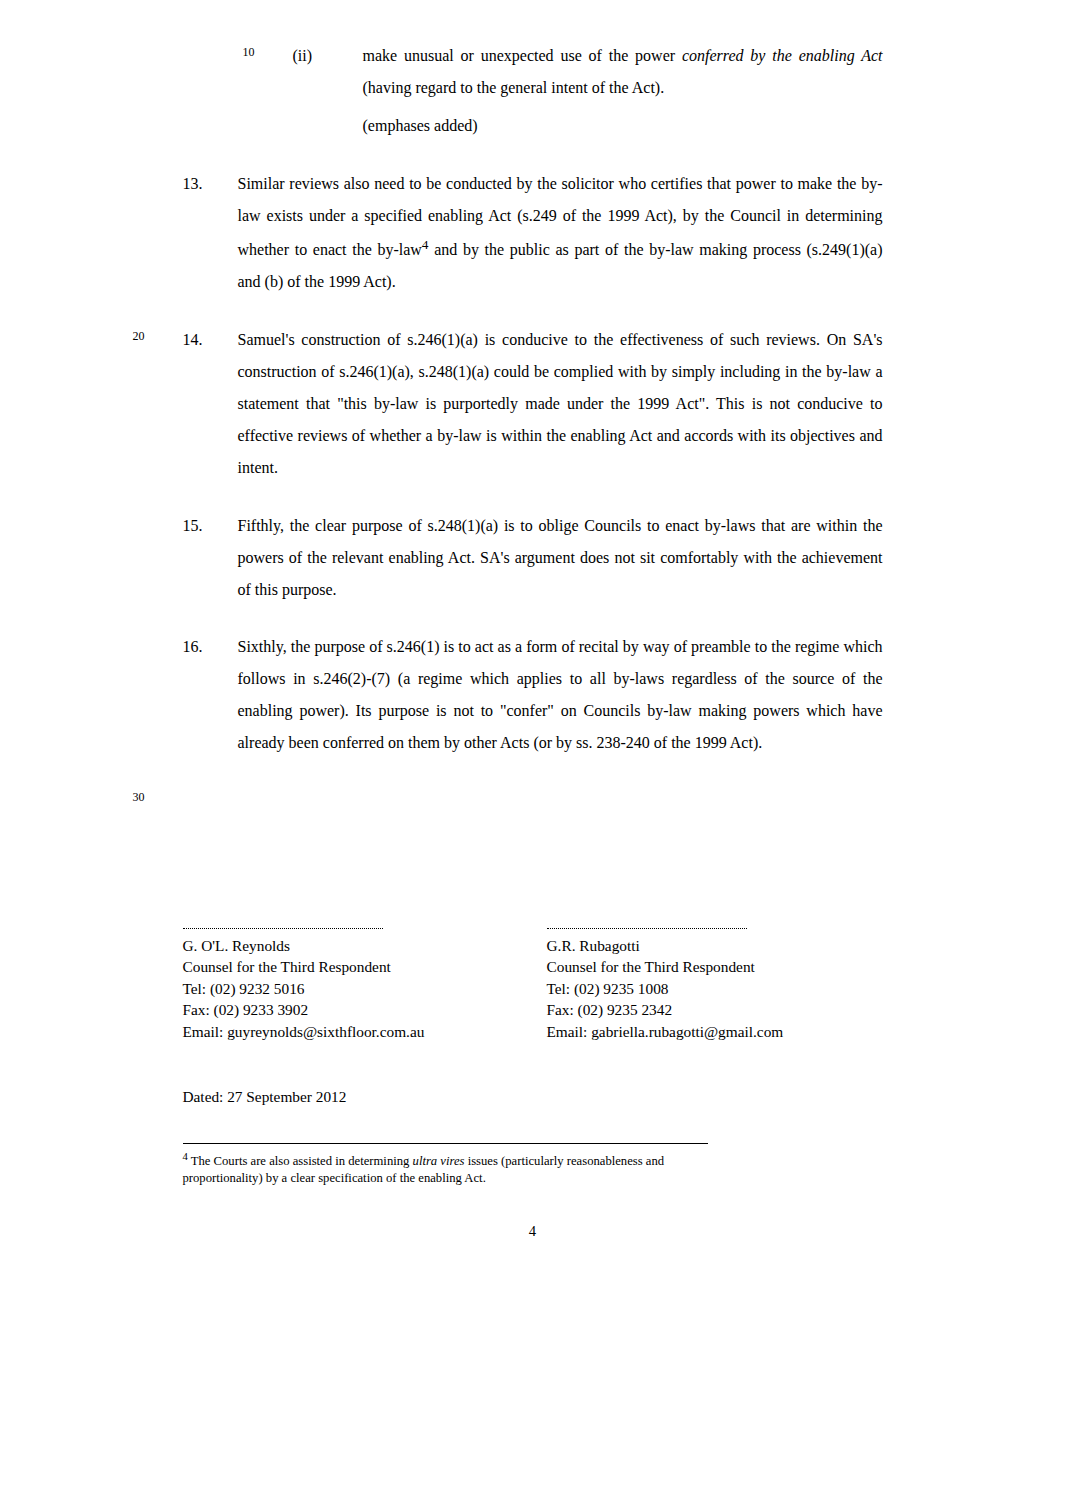10
(ii)
make unusual or unexpected use of the power conferred by the enabling Act (having regard to the general intent of the Act).
(emphases added)
13.
Similar reviews also need to be conducted by the solicitor who certifies that power to make the by-law exists under a specified enabling Act (s.249 of the 1999 Act), by the Council in determining whether to enact the by-law4 and by the public as part of the by-law making process (s.249(1)(a) and (b) of the 1999 Act).
14.
20 Samuel's construction of s.246(1)(a) is conducive to the effectiveness of such reviews. On SA's construction of s.246(1)(a), s.248(1)(a) could be complied with by simply including in the by-law a statement that "this by-law is purportedly made under the 1999 Act". This is not conducive to effective reviews of whether a by-law is within the enabling Act and accords with its objectives and intent.
15.
Fifthly, the clear purpose of s.248(1)(a) is to oblige Councils to enact by-laws that are within the powers of the relevant enabling Act. SA's argument does not sit comfortably with the achievement of this purpose.
16.
Sixthly, the purpose of s.246(1) is to act as a form of recital by way of preamble to the regime which follows in s.246(2)-(7) (a regime which applies to all by-laws regardless of the source of the enabling power). Its purpose is not to "confer" on Councils by-law making powers which have already been conferred on them by other Acts (or by ss. 238-240 of the 1999 Act).
30
G. O'L. Reynolds
Counsel for the Third Respondent
Tel: (02) 9232 5016
Fax: (02) 9233 3902
Email: guyreynolds@sixthfloor.com.au
G.R. Rubagotti
Counsel for the Third Respondent
Tel: (02) 9235 1008
Fax: (02) 9235 2342
Email: gabriella.rubagotti@gmail.com
Dated: 27 September 2012
4 The Courts are also assisted in determining ultra vires issues (particularly reasonableness and proportionality) by a clear specification of the enabling Act.
4